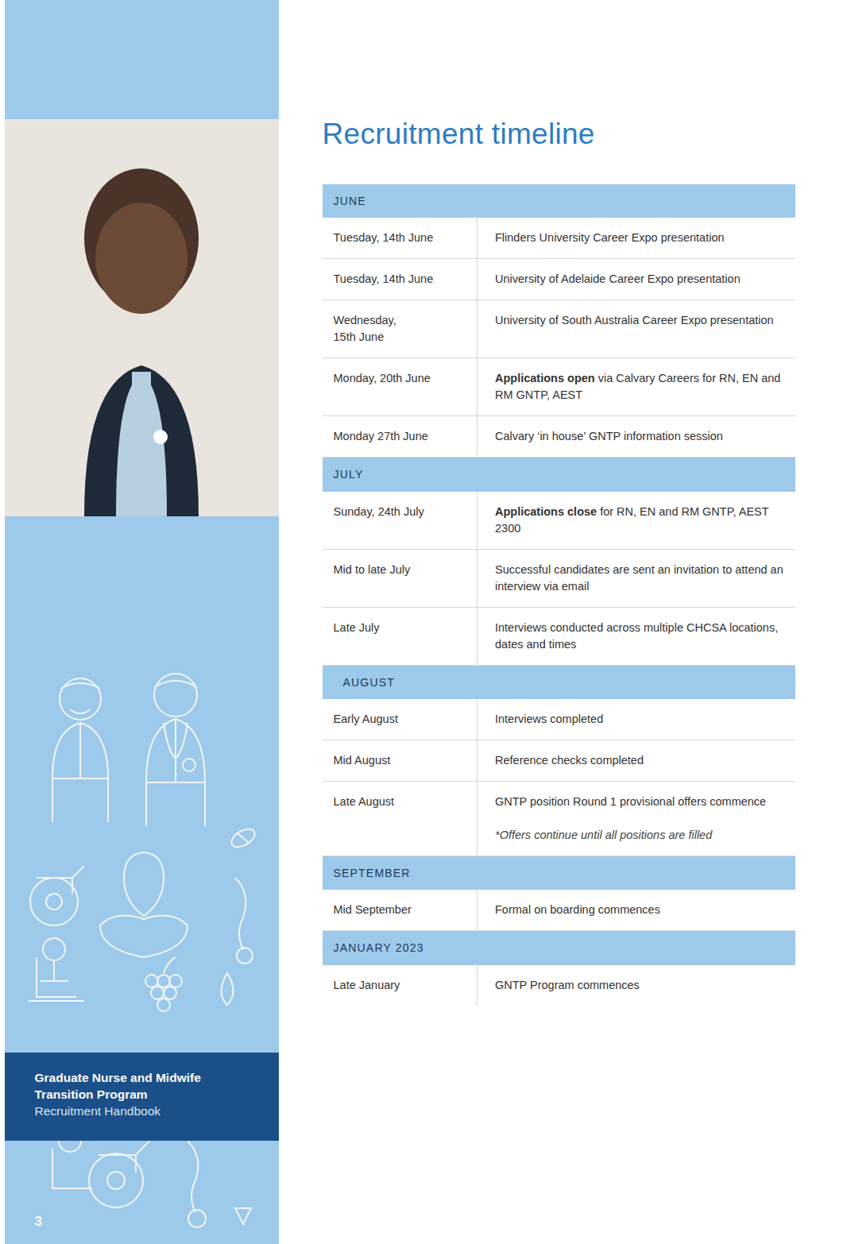Graduate Nurse and Midwife Transition Program Recruitment Handbook
3
Recruitment timeline
| JUNE |
| Tuesday, 14th June | Flinders University Career Expo presentation |
| Tuesday, 14th June | University of Adelaide Career Expo presentation |
| Wednesday, 15th June | University of South Australia Career Expo presentation |
| Monday, 20th June | Applications open via Calvary Careers for RN, EN and RM GNTP, AEST |
| Monday 27th June | Calvary ‘in house’ GNTP information session |
| JULY |
| Sunday, 24th July | Applications close for RN, EN and RM GNTP, AEST 2300 |
| Mid to late July | Successful candidates are sent an invitation to attend an interview via email |
| Late July | Interviews conducted across multiple CHCSA locations, dates and times |
| AUGUST |
| Early August | Interviews completed |
| Mid August | Reference checks completed |
| Late August | GNTP position Round 1 provisional offers commence *Offers continue until all positions are filled |
| SEPTEMBER |
| Mid September | Formal on boarding commences |
| JANUARY 2023 |
| Late January | GNTP Program commences |